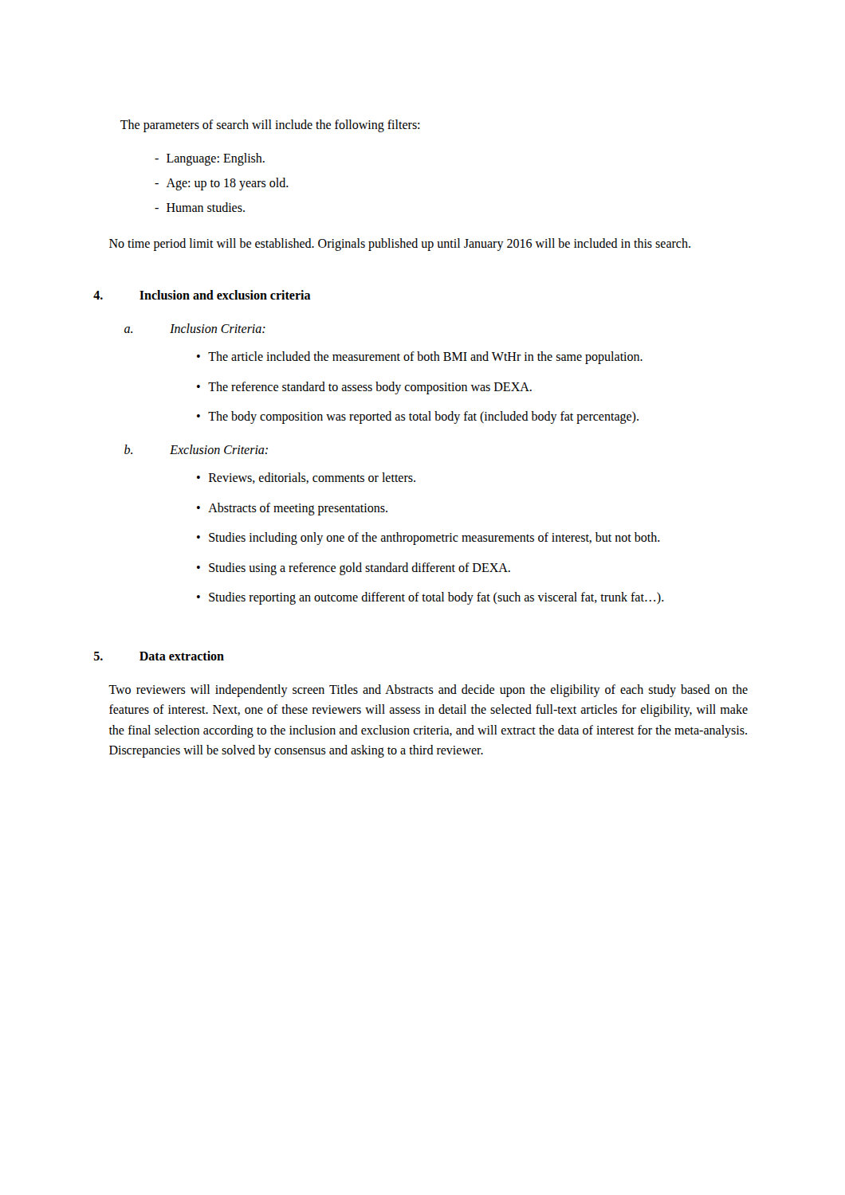The parameters of search will include the following filters:
Language: English.
Age: up to 18 years old.
Human studies.
No time period limit will be established. Originals published up until January 2016 will be included in this search.
Inclusion and exclusion criteria
Inclusion Criteria:
The article included the measurement of both BMI and WtHr in the same population.
The reference standard to assess body composition was DEXA.
The body composition was reported as total body fat (included body fat percentage).
Exclusion Criteria:
Reviews, editorials, comments or letters.
Abstracts of meeting presentations.
Studies including only one of the anthropometric measurements of interest, but not both.
Studies using a reference gold standard different of DEXA.
Studies reporting an outcome different of total body fat (such as visceral fat, trunk fat…).
Data extraction
Two reviewers will independently screen Titles and Abstracts and decide upon the eligibility of each study based on the features of interest. Next, one of these reviewers will assess in detail the selected full-text articles for eligibility, will make the final selection according to the inclusion and exclusion criteria, and will extract the data of interest for the meta-analysis. Discrepancies will be solved by consensus and asking to a third reviewer.